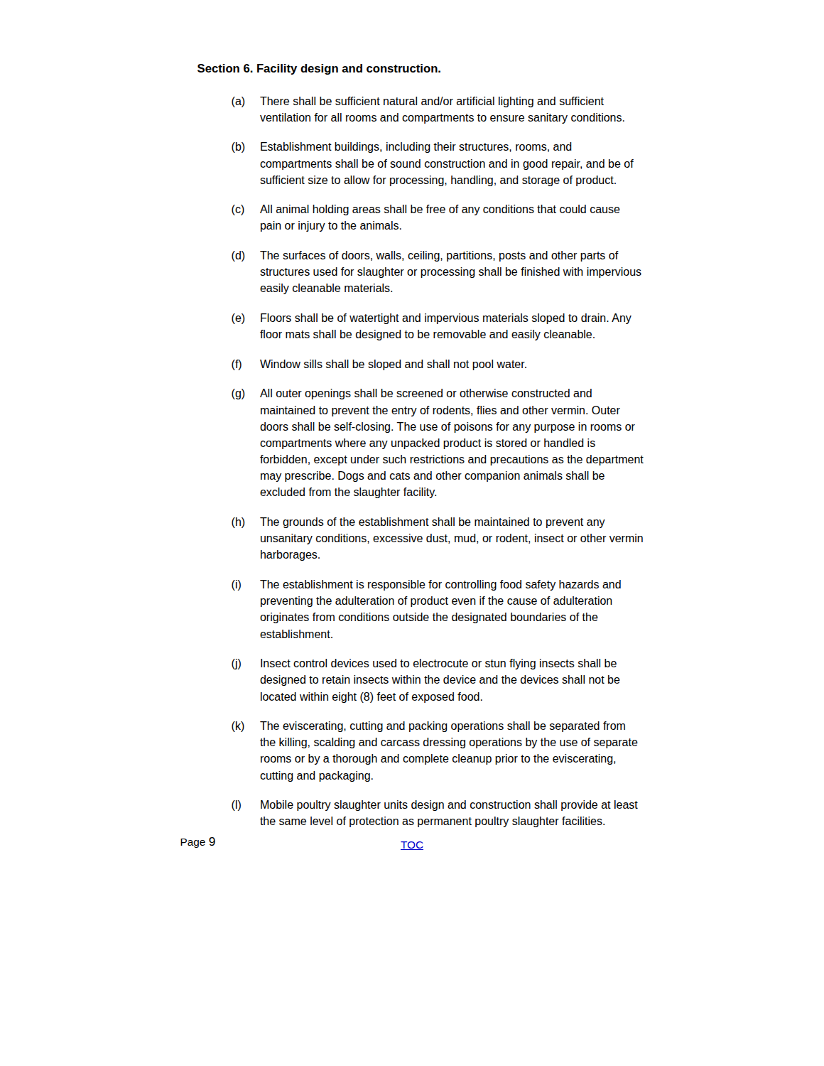Section 6. Facility design and construction.
(a) There shall be sufficient natural and/or artificial lighting and sufficient ventilation for all rooms and compartments to ensure sanitary conditions.
(b) Establishment buildings, including their structures, rooms, and compartments shall be of sound construction and in good repair, and be of sufficient size to allow for processing, handling, and storage of product.
(c) All animal holding areas shall be free of any conditions that could cause pain or injury to the animals.
(d) The surfaces of doors, walls, ceiling, partitions, posts and other parts of structures used for slaughter or processing shall be finished with impervious easily cleanable materials.
(e) Floors shall be of watertight and impervious materials sloped to drain. Any floor mats shall be designed to be removable and easily cleanable.
(f) Window sills shall be sloped and shall not pool water.
(g) All outer openings shall be screened or otherwise constructed and maintained to prevent the entry of rodents, flies and other vermin. Outer doors shall be self-closing. The use of poisons for any purpose in rooms or compartments where any unpacked product is stored or handled is forbidden, except under such restrictions and precautions as the department may prescribe. Dogs and cats and other companion animals shall be excluded from the slaughter facility.
(h) The grounds of the establishment shall be maintained to prevent any unsanitary conditions, excessive dust, mud, or rodent, insect or other vermin harborages.
(i) The establishment is responsible for controlling food safety hazards and preventing the adulteration of product even if the cause of adulteration originates from conditions outside the designated boundaries of the establishment.
(j) Insect control devices used to electrocute or stun flying insects shall be designed to retain insects within the device and the devices shall not be located within eight (8) feet of exposed food.
(k) The eviscerating, cutting and packing operations shall be separated from the killing, scalding and carcass dressing operations by the use of separate rooms or by a thorough and complete cleanup prior to the eviscerating, cutting and packaging.
(l) Mobile poultry slaughter units design and construction shall provide at least the same level of protection as permanent poultry slaughter facilities.
Page 9 TOC